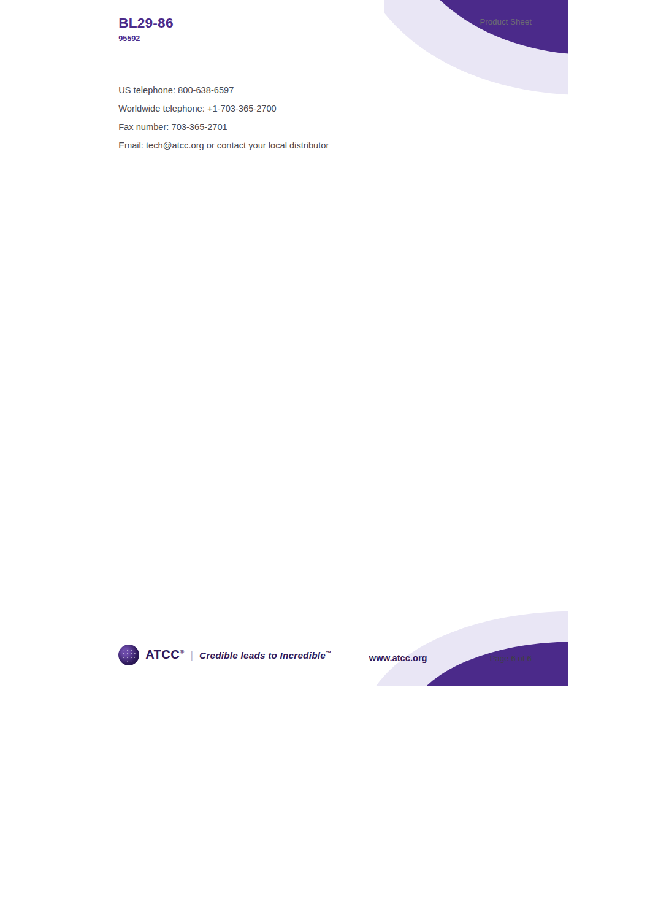BL29-86
95592
Product Sheet
US telephone: 800-638-6597
Worldwide telephone: +1-703-365-2700
Fax number: 703-365-2701
Email: tech@atcc.org or contact your local distributor
ATCC® | Credible leads to Incredible™
www.atcc.org
Page 6 of 6